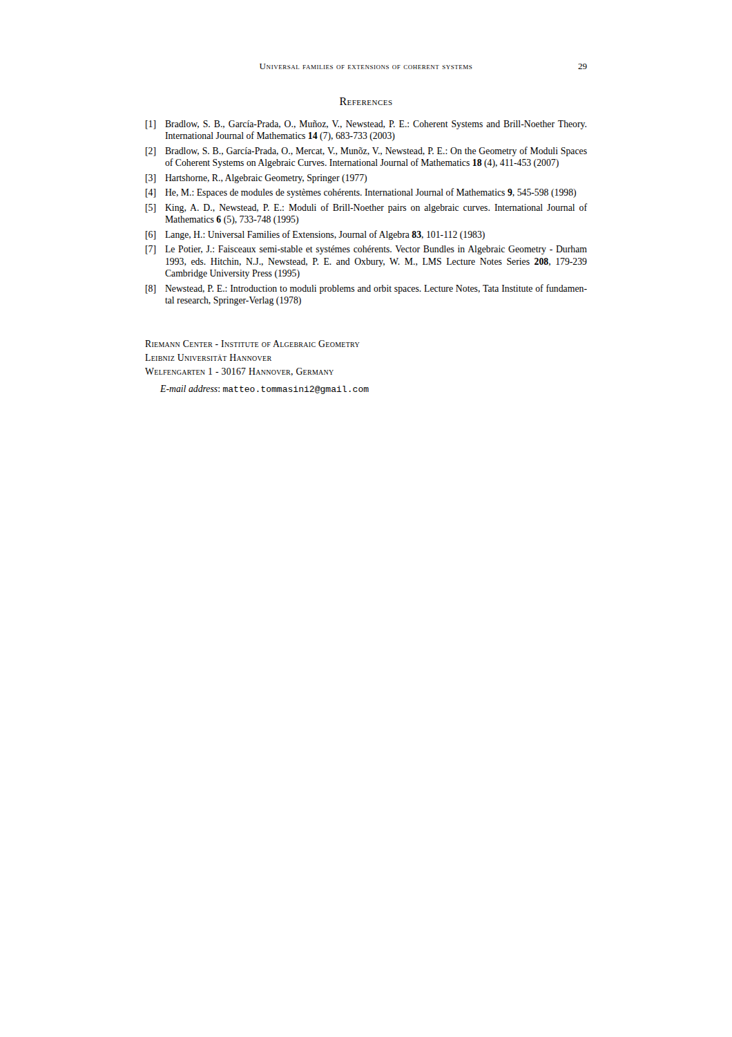Universal families of extensions of coherent systems 29
References
[1] Bradlow, S. B., García-Prada, O., Muñoz, V., Newstead, P. E.: Coherent Systems and Brill-Noether Theory. International Journal of Mathematics 14 (7), 683-733 (2003)
[2] Bradlow, S. B., García-Prada, O., Mercat, V., Munõz, V., Newstead, P. E.: On the Geometry of Moduli Spaces of Coherent Systems on Algebraic Curves. International Journal of Mathematics 18 (4), 411-453 (2007)
[3] Hartshorne, R., Algebraic Geometry, Springer (1977)
[4] He, M.: Espaces de modules de systèmes cohérents. International Journal of Mathematics 9, 545-598 (1998)
[5] King, A. D., Newstead, P. E.: Moduli of Brill-Noether pairs on algebraic curves. International Journal of Mathematics 6 (5), 733-748 (1995)
[6] Lange, H.: Universal Families of Extensions, Journal of Algebra 83, 101-112 (1983)
[7] Le Potier, J.: Faisceaux semi-stable et systémes cohérents. Vector Bundles in Algebraic Geometry - Durham 1993, eds. Hitchin, N.J., Newstead, P. E. and Oxbury, W. M., LMS Lecture Notes Series 208, 179-239 Cambridge University Press (1995)
[8] Newstead, P. E.: Introduction to moduli problems and orbit spaces. Lecture Notes, Tata Institute of fundamental research, Springer-Verlag (1978)
Riemann Center - Institute of Algebraic Geometry
Leibniz Universität Hannover
Welfengarten 1 - 30167 Hannover, Germany
E-mail address: matteo.tommasini2@gmail.com